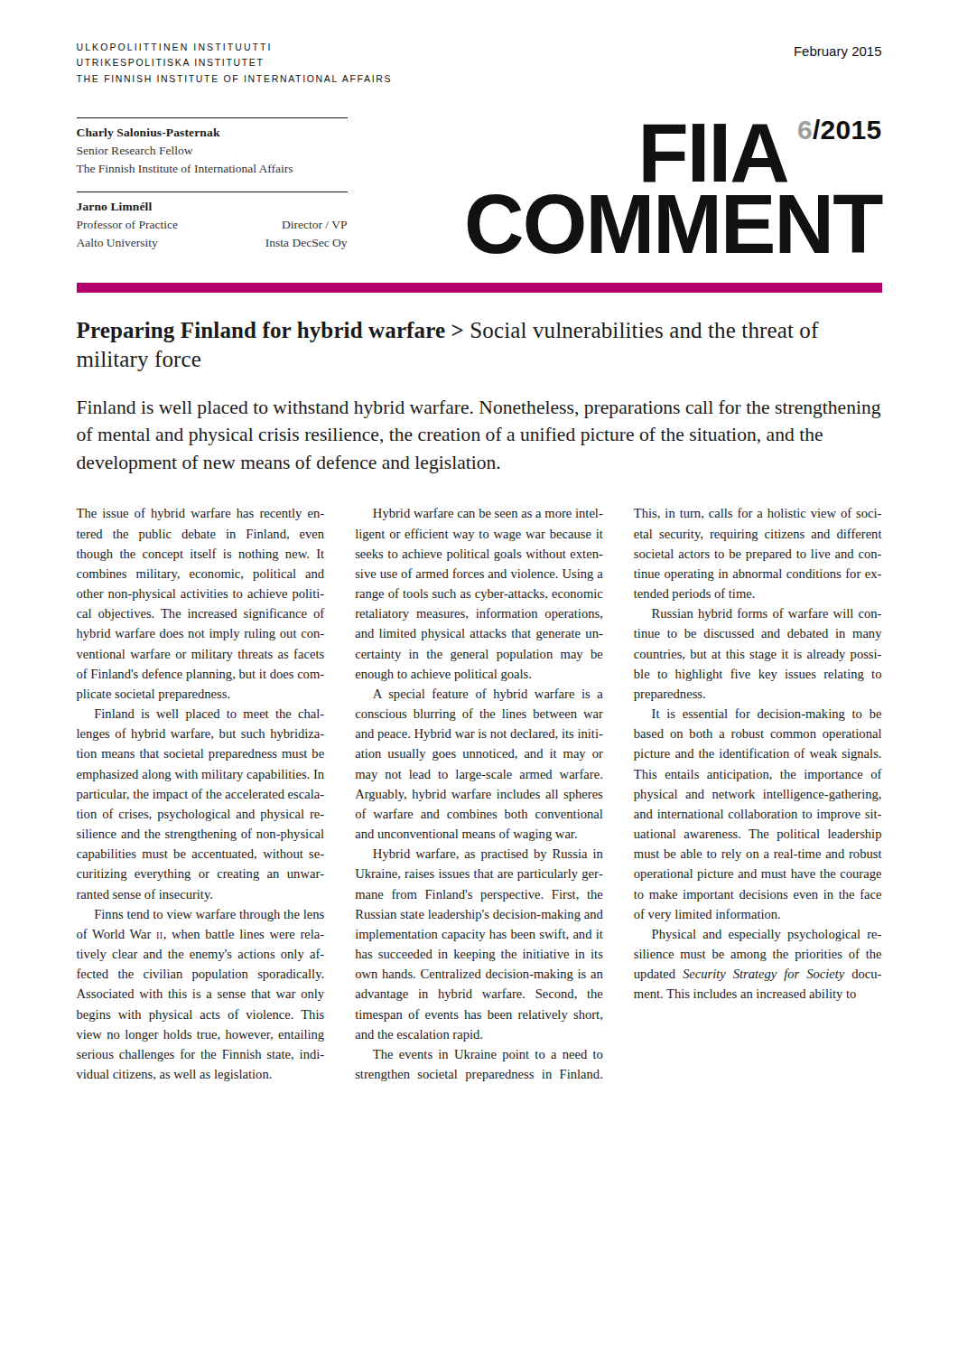Ulkopoliittinen instituutti
Utrikespolitiska institutet
The Finnish Institute of International Affairs
February 2015
Charly Salonius-Pasternak
Senior Research Fellow
The Finnish Institute of International Affairs
Jarno Limnéll
Professor of Practice Director / VP
Aalto University Insta DecSec Oy
FIIA 6/2015 COMMENT
Preparing Finland for hybrid warfare > Social vulnerabilities and the threat of military force
Finland is well placed to withstand hybrid warfare. Nonetheless, preparations call for the strengthening of mental and physical crisis resilience, the creation of a unified picture of the situation, and the development of new means of defence and legislation.
The issue of hybrid warfare has recently entered the public debate in Finland, even though the concept itself is nothing new. It combines military, economic, political and other non-physical activities to achieve political objectives. The increased significance of hybrid warfare does not imply ruling out conventional warfare or military threats as facets of Finland's defence planning, but it does complicate societal preparedness.
Finland is well placed to meet the challenges of hybrid warfare, but such hybridization means that societal preparedness must be emphasized along with military capabilities. In particular, the impact of the accelerated escalation of crises, psychological and physical resilience and the strengthening of non-physical capabilities must be accentuated, without securitizing everything or creating an unwarranted sense of insecurity.
Finns tend to view warfare through the lens of World War ii, when battle lines were relatively clear and the enemy's actions only affected the civilian population sporadically. Associated with this is a sense that war only begins with physical acts of violence. This view no longer holds true, however, entailing serious challenges for the Finnish state, individual citizens, as well as legislation.
Hybrid warfare can be seen as a more intelligent or efficient way to wage war because it seeks to achieve political goals without extensive use of armed forces and violence. Using a range of tools such as cyber-attacks, economic retaliatory measures, information operations, and limited physical attacks that generate uncertainty in the general population may be enough to achieve political goals.
A special feature of hybrid warfare is a conscious blurring of the lines between war and peace. Hybrid war is not declared, its initiation usually goes unnoticed, and it may or may not lead to large-scale armed warfare. Arguably, hybrid warfare includes all spheres of warfare and combines both conventional and unconventional means of waging war.
Hybrid warfare, as practised by Russia in Ukraine, raises issues that are particularly germane from Finland's perspective. First, the Russian state leadership's decision-making and implementation capacity has been swift, and it has succeeded in keeping the initiative in its own hands. Centralized decision-making is an advantage in hybrid warfare. Second, the timespan of events has been relatively short, and the escalation rapid.
The events in Ukraine point to a need to strengthen societal preparedness in Finland. This, in turn, calls for a holistic view of societal security, requiring citizens and different societal actors to be prepared to live and continue operating in abnormal conditions for extended periods of time.
Russian hybrid forms of warfare will continue to be discussed and debated in many countries, but at this stage it is already possible to highlight five key issues relating to preparedness.
It is essential for decision-making to be based on both a robust common operational picture and the identification of weak signals. This entails anticipation, the importance of physical and network intelligence-gathering, and international collaboration to improve situational awareness. The political leadership must be able to rely on a real-time and robust operational picture and must have the courage to make important decisions even in the face of very limited information.
Physical and especially psychological resilience must be among the priorities of the updated Security Strategy for Society document. This includes an increased ability to